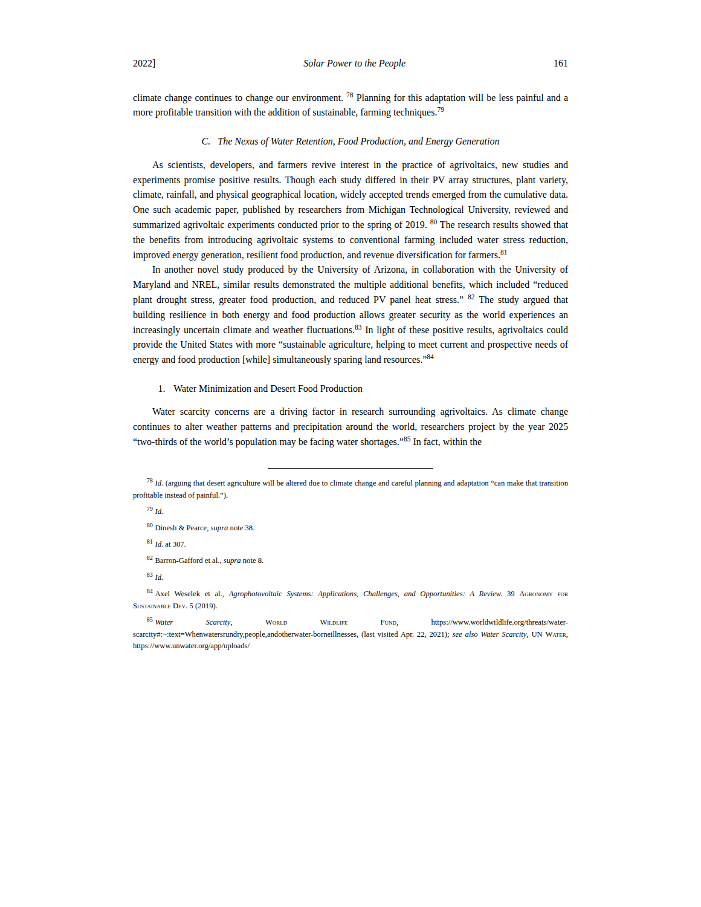2022] Solar Power to the People 161
climate change continues to change our environment. 78 Planning for this adaptation will be less painful and a more profitable transition with the addition of sustainable, farming techniques.79
C. The Nexus of Water Retention, Food Production, and Energy Generation
As scientists, developers, and farmers revive interest in the practice of agrivoltaics, new studies and experiments promise positive results. Though each study differed in their PV array structures, plant variety, climate, rainfall, and physical geographical location, widely accepted trends emerged from the cumulative data. One such academic paper, published by researchers from Michigan Technological University, reviewed and summarized agrivoltaic experiments conducted prior to the spring of 2019. 80 The research results showed that the benefits from introducing agrivoltaic systems to conventional farming included water stress reduction, improved energy generation, resilient food production, and revenue diversification for farmers.81
In another novel study produced by the University of Arizona, in collaboration with the University of Maryland and NREL, similar results demonstrated the multiple additional benefits, which included “reduced plant drought stress, greater food production, and reduced PV panel heat stress.” 82 The study argued that building resilience in both energy and food production allows greater security as the world experiences an increasingly uncertain climate and weather fluctuations.83 In light of these positive results, agrivoltaics could provide the United States with more “sustainable agriculture, helping to meet current and prospective needs of energy and food production [while] simultaneously sparing land resources.”84
1. Water Minimization and Desert Food Production
Water scarcity concerns are a driving factor in research surrounding agrivoltaics. As climate change continues to alter weather patterns and precipitation around the world, researchers project by the year 2025 “two-thirds of the world’s population may be facing water shortages.”85 In fact, within the
78 Id. (arguing that desert agriculture will be altered due to climate change and careful planning and adaptation “can make that transition profitable instead of painful.”).
79 Id.
80 Dinesh & Pearce, supra note 38.
81 Id. at 307.
82 Barron-Gafford et al., supra note 8.
83 Id.
84 Axel Weselek et al., Agrophotovoltaic Systems: Applications, Challenges, and Opportunities: A Review. 39 Agronomy for Sustainable Dev. 5 (2019).
85 Water Scarcity, World Wildlife Fund, https://www.worldwildlife.org/threats/water-scarcity#:~:text=Whenwatersrundry,people,andotherwater-borneillnesses, (last visited Apr. 22, 2021); see also Water Scarcity, UN Water, https://www.unwater.org/app/uploads/